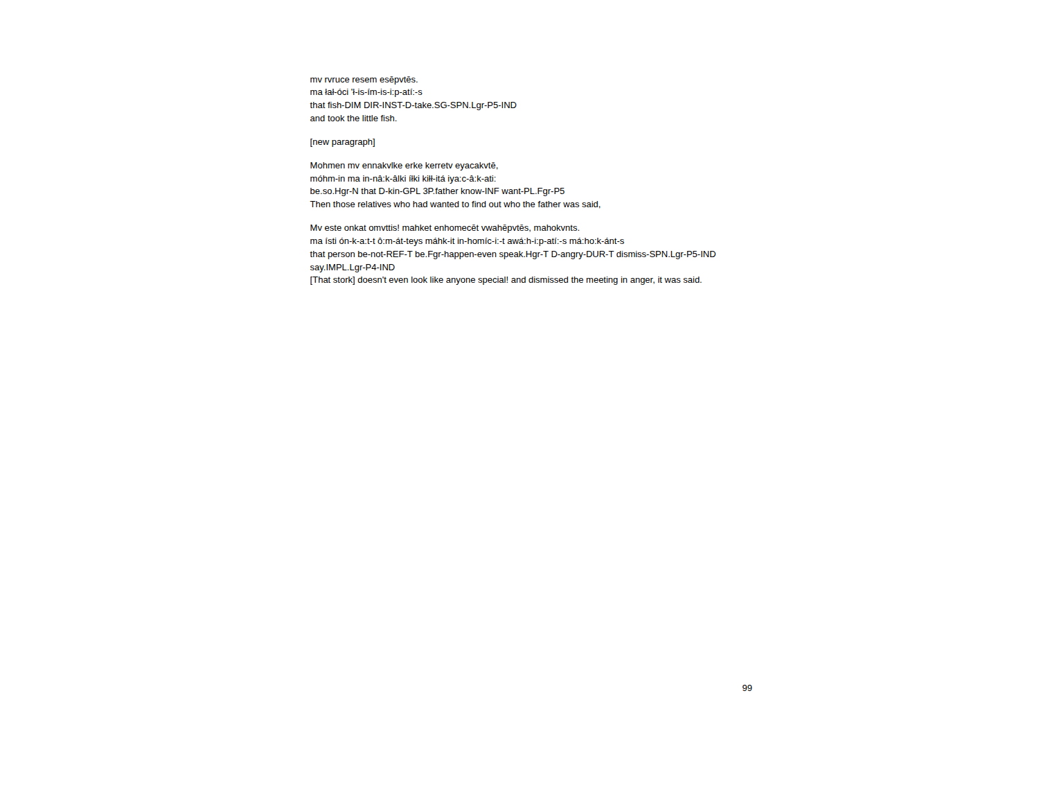mv rvruce resem esēpvtēs.
ma łał-óci 'ł-is-ím-is-i:p-atí:-s
that fish-DIM DIR-INST-D-take.SG-SPN.Lgr-P5-IND
and took the little fish.
[new paragraph]
Mohmen mv ennakvlke erke kerretv eyacakvtē,
móhm-in ma in-nâ:k-âlki íłki kiłł-itá iya:c-â:k-ati:
be.so.Hgr-N that D-kin-GPL 3P.father know-INF want-PL.Fgr-P5
Then those relatives who had wanted to find out who the father was said,
Mv este onkat omvttis! mahket enhomecēt vwahēpvtēs, mahokvnts.
ma ísti ón-k-a:t-t ô:m-át-teys máhk-it in-homíc-i:-t awá:h-i:p-atí:-s má:ho:k-ánt-s
that person be-not-REF-T be.Fgr-happen-even speak.Hgr-T D-angry-DUR-T dismiss-SPN.Lgr-P5-IND say.IMPL.Lgr-P4-IND
[That stork] doesn't even look like anyone special! and dismissed the meeting in anger, it was said.
99